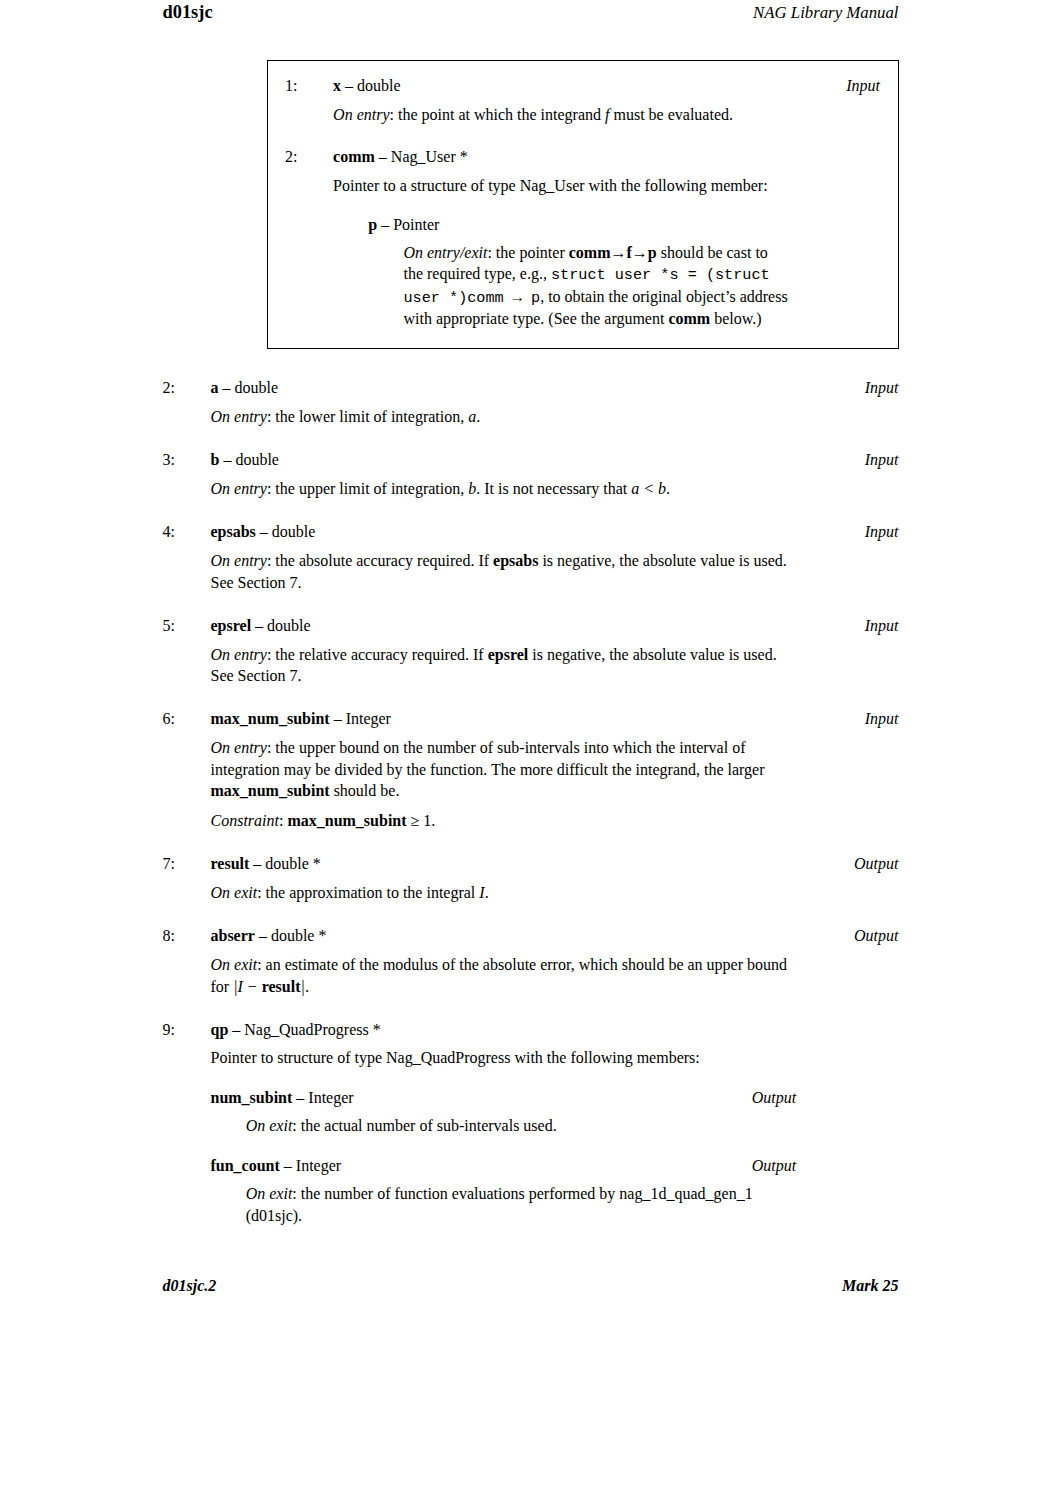d01sjc
NAG Library Manual
1:
x – double
On entry: the point at which the integrand f must be evaluated.
Input
2:
comm – Nag_User *
Pointer to a structure of type Nag_User with the following member:
p – Pointer
On entry/exit: the pointer comm→f→p should be cast to the required type, e.g., struct user *s = (struct user *)comm → p, to obtain the original object’s address with appropriate type. (See the argument comm below.)
2:
a – double
On entry: the lower limit of integration, a.
Input
3:
b – double
On entry: the upper limit of integration, b. It is not necessary that a < b.
Input
4:
epsabs – double
On entry: the absolute accuracy required. If epsabs is negative, the absolute value is used. See Section 7.
Input
5:
epsrel – double
On entry: the relative accuracy required. If epsrel is negative, the absolute value is used. See Section 7.
Input
6:
max_num_subint – Integer
On entry: the upper bound on the number of sub-intervals into which the interval of integration may be divided by the function. The more difficult the integrand, the larger max_num_subint should be.
Constraint: max_num_subint ≥ 1.
Input
7:
result – double *
On exit: the approximation to the integral I.
Output
8:
abserr – double *
On exit: an estimate of the modulus of the absolute error, which should be an upper bound for |I − result|.
Output
9:
qp – Nag_QuadProgress *
Pointer to structure of type Nag_QuadProgress with the following members:
num_subint – Integer
Output
On exit: the actual number of sub-intervals used.
fun_count – Integer
Output
On exit: the number of function evaluations performed by nag_1d_quad_gen_1 (d01sjc).
d01sjc.2
Mark 25